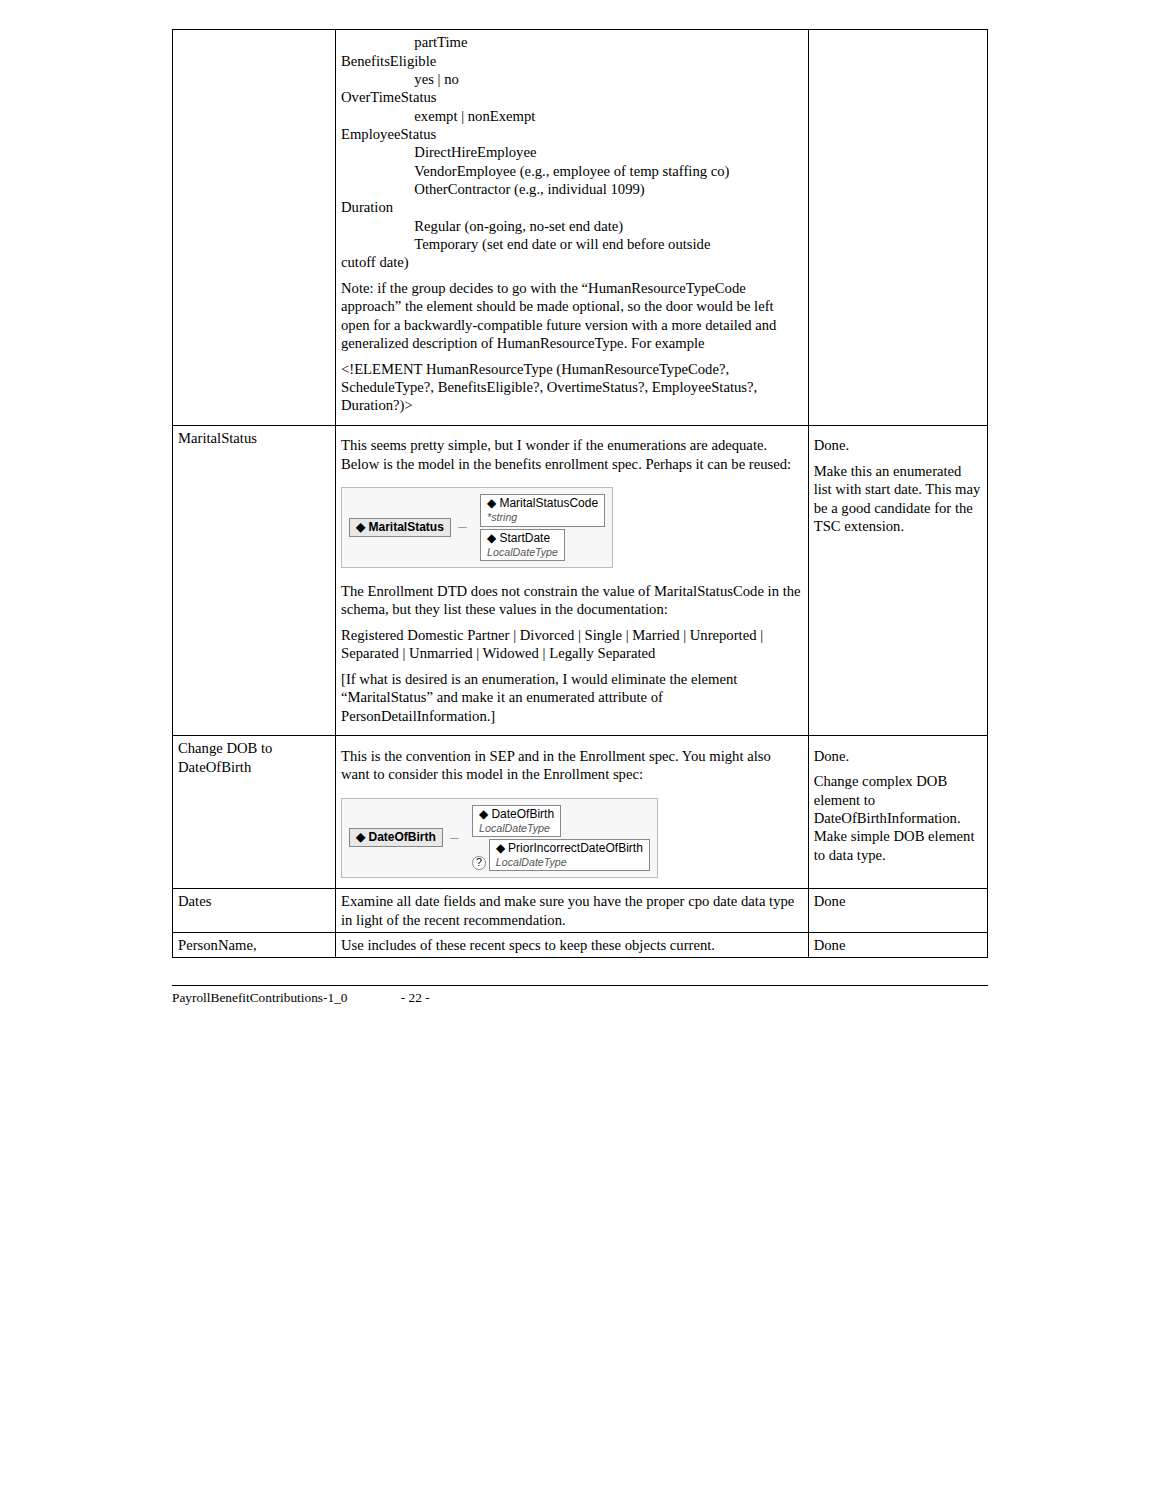| | partTime BenefitsEligible yes / no OverTimeStatus exempt / nonExempt EmployeeStatus DirectHireEmployee VendorEmployee (e.g., employee of temp staffing co) OtherContractor (e.g., individual 1099) Duration Regular (on-going, no-set end date) Temporary (set end date or will end before outside cutoff date) Note: if the group decides to go with the “HumanResourceTypeCode approach” the element should be made optional, so the door would be left open for a backwardly-compatible future version with a more detailed and generalized description of HumanResourceType. For example <!ELEMENT HumanResourceType (HumanResourceTypeCode?, ScheduleType?, BenefitsEligible?, OvertimeStatus?, EmployeeStatus?, Duration?)> | |
| MaritalStatus | This seems pretty simple, but I wonder if the enumerations are adequate. Below is the model in the benefits enrollment spec. Perhaps it can be reused: ◆ MaritalStatus ─ ◆ MaritalStatusCode *string ◆ StartDate LocalDateType The Enrollment DTD does not constrain the value of MaritalStatusCode in the schema, but they list these values in the documentation: Registered Domestic Partner / Divorced / Single / Married / Unreported / Separated / Unmarried / Widowed / Legally Separated [If what is desired is an enumeration, I would eliminate the element “MaritalStatus” and make it an enumerated attribute of PersonDetailInformation.] | Done. Make this an enumerated list with start date. This may be a good candidate for the TSC extension. |
| Change DOB to DateOfBirth | This is the convention in SEP and in the Enrollment spec. You might also want to consider this model in the Enrollment spec: ◆ DateOfBirth ─ ◆ DateOfBirth LocalDateType ? ◆ PriorIncorrectDateOfBirth LocalDateType | Done. Change complex DOB element to DateOfBirthInformation. Make simple DOB element to data type. |
| Dates | Examine all date fields and make sure you have the proper cpo date data type in light of the recent recommendation. | Done |
| PersonName, | Use includes of these recent specs to keep these objects current. | Done |
PayrollBenefitContributions-1_0 - 22 -